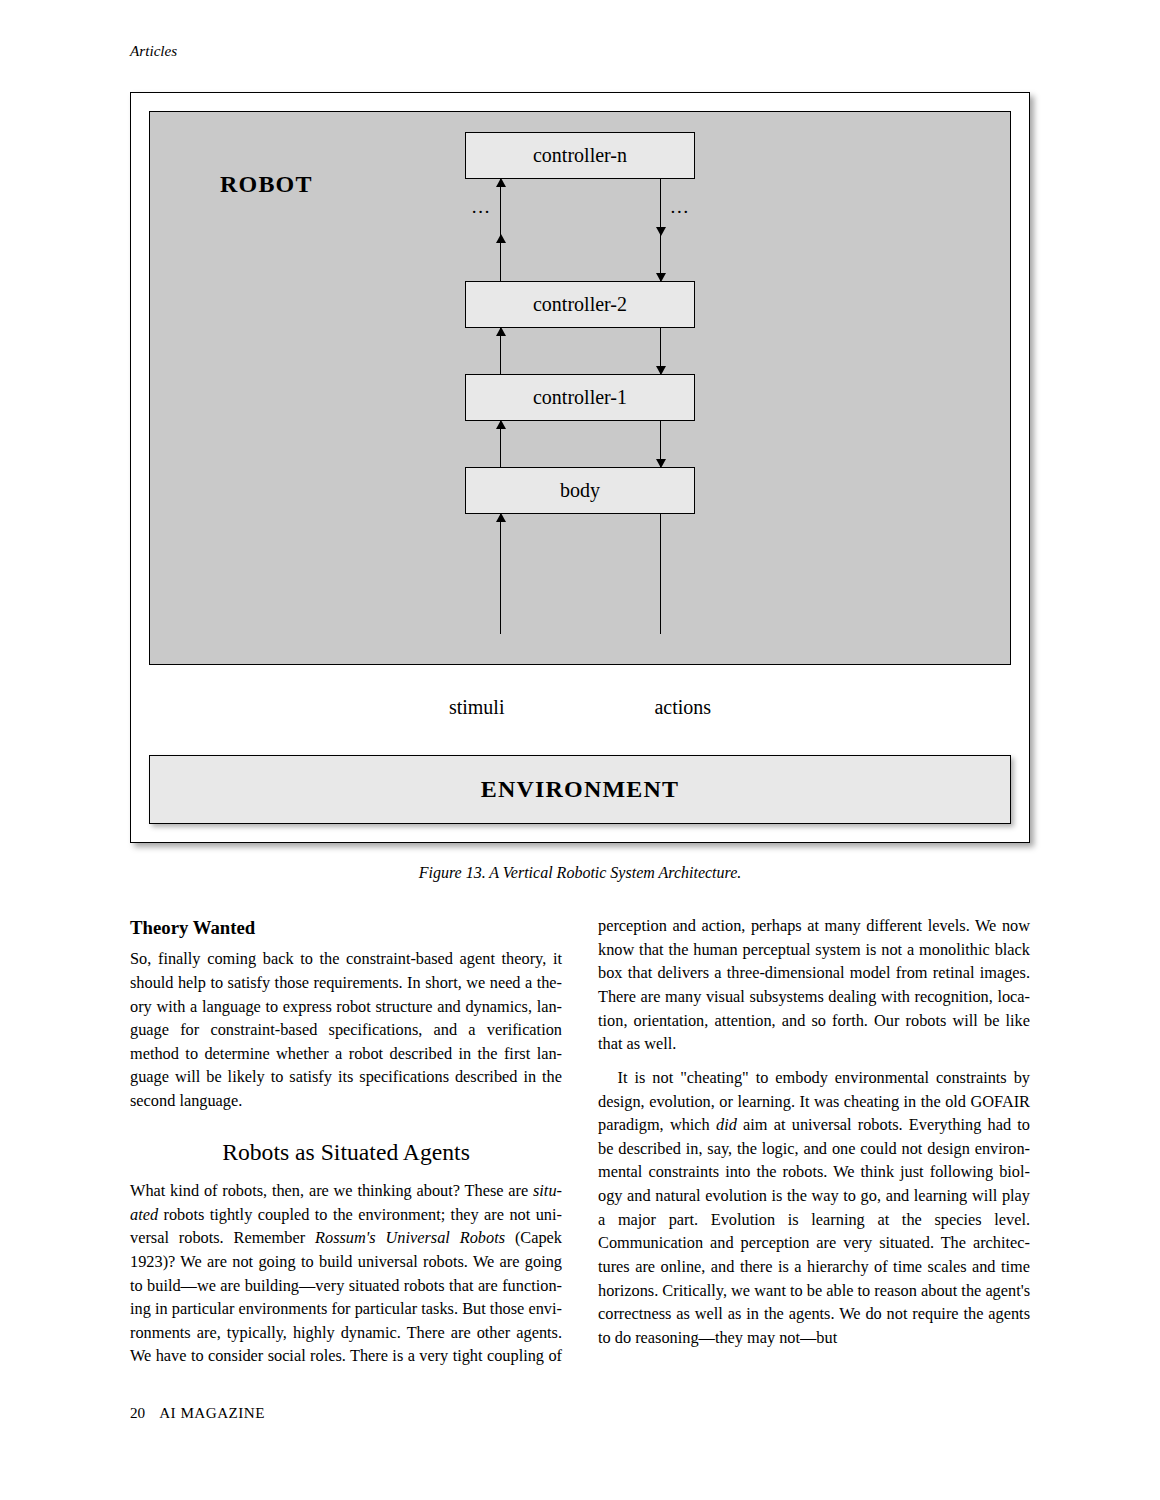Articles
ROBOT
controller-n
…
…
controller-2
controller-1
body
stimuli actions
ENVIRONMENT
Figure 13. A Vertical Robotic System Architecture.
Theory Wanted
So, finally coming back to the constraint-based agent theory, it should help to satisfy those requirements. In short, we need a theory with a language to express robot structure and dynamics, language for constraint-based specifications, and a verification method to determine whether a robot described in the first language will be likely to satisfy its specifications described in the second language.
Robots as Situated Agents
What kind of robots, then, are we thinking about? These are situated robots tightly coupled to the environment; they are not universal robots. Remember Rossum's Universal Robots (Capek 1923)? We are not going to build universal robots. We are going to build—we are building—very situated robots that are functioning in particular environments for particular tasks. But those environments are, typically, highly dynamic. There are other agents. We have to consider social roles. There is a very tight coupling of perception and action, perhaps at many different levels. We now know that the human perceptual system is not a monolithic black box that delivers a three-dimensional model from retinal images. There are many visual subsystems dealing with recognition, location, orientation, attention, and so forth. Our robots will be like that as well.
It is not "cheating" to embody environmental constraints by design, evolution, or learning. It was cheating in the old GOFAIR paradigm, which did aim at universal robots. Everything had to be described in, say, the logic, and one could not design environmental constraints into the robots. We think just following biology and natural evolution is the way to go, and learning will play a major part. Evolution is learning at the species level. Communication and perception are very situated. The architectures are online, and there is a hierarchy of time scales and time horizons. Critically, we want to be able to reason about the agent's correctness as well as in the agents. We do not require the agents to do reasoning—they may not—but
20 AI MAGAZINE